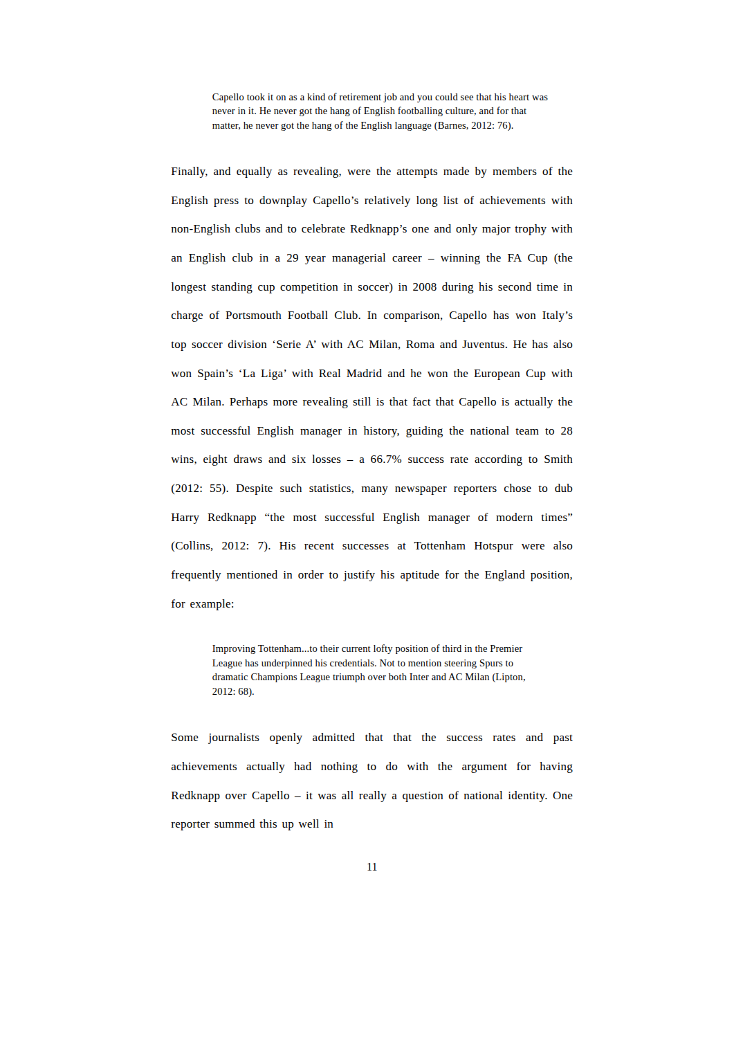Capello took it on as a kind of retirement job and you could see that his heart was never in it. He never got the hang of English footballing culture, and for that matter, he never got the hang of the English language (Barnes, 2012: 76).
Finally, and equally as revealing, were the attempts made by members of the English press to downplay Capello’s relatively long list of achievements with non-English clubs and to celebrate Redknapp’s one and only major trophy with an English club in a 29 year managerial career – winning the FA Cup (the longest standing cup competition in soccer) in 2008 during his second time in charge of Portsmouth Football Club. In comparison, Capello has won Italy’s top soccer division ‘Serie A’ with AC Milan, Roma and Juventus. He has also won Spain’s ‘La Liga’ with Real Madrid and he won the European Cup with AC Milan. Perhaps more revealing still is that fact that Capello is actually the most successful English manager in history, guiding the national team to 28 wins, eight draws and six losses – a 66.7% success rate according to Smith (2012: 55). Despite such statistics, many newspaper reporters chose to dub Harry Redknapp “the most successful English manager of modern times” (Collins, 2012: 7). His recent successes at Tottenham Hotspur were also frequently mentioned in order to justify his aptitude for the England position, for example:
Improving Tottenham...to their current lofty position of third in the Premier League has underpinned his credentials. Not to mention steering Spurs to dramatic Champions League triumph over both Inter and AC Milan (Lipton, 2012: 68).
Some journalists openly admitted that that the success rates and past achievements actually had nothing to do with the argument for having Redknapp over Capello – it was all really a question of national identity. One reporter summed this up well in
11